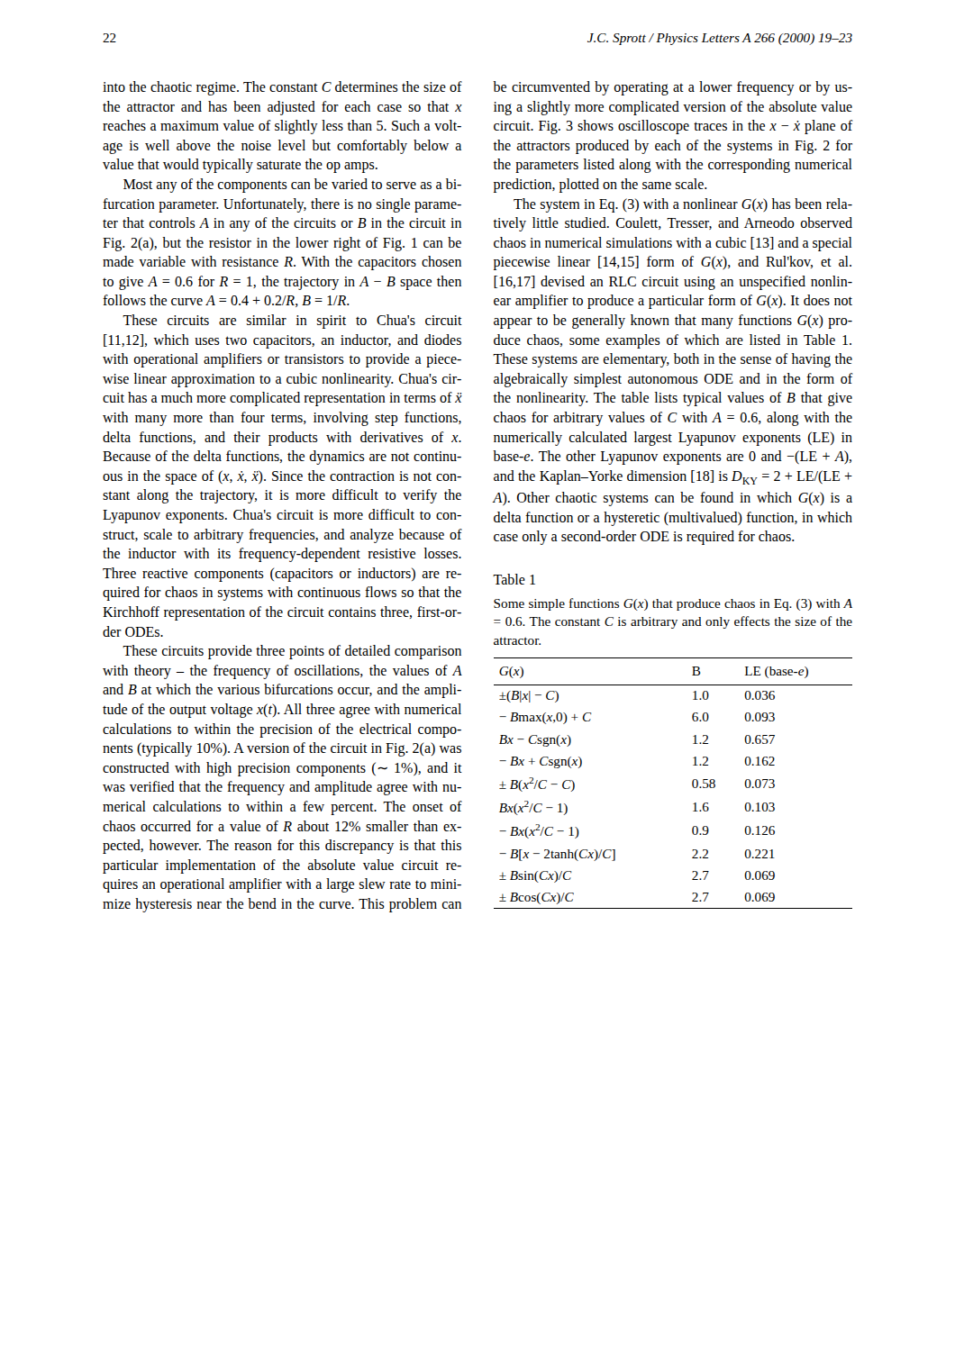22 J.C. Sprott / Physics Letters A 266 (2000) 19–23
into the chaotic regime. The constant C determines the size of the attractor and has been adjusted for each case so that x reaches a maximum value of slightly less than 5. Such a voltage is well above the noise level but comfortably below a value that would typically saturate the op amps.
Most any of the components can be varied to serve as a bifurcation parameter. Unfortunately, there is no single parameter that controls A in any of the circuits or B in the circuit in Fig. 2(a), but the resistor in the lower right of Fig. 1 can be made variable with resistance R. With the capacitors chosen to give A = 0.6 for R = 1, the trajectory in A − B space then follows the curve A = 0.4 + 0.2/R, B = 1/R.
These circuits are similar in spirit to Chua's circuit [11,12], which uses two capacitors, an inductor, and diodes with operational amplifiers or transistors to provide a piecewise linear approximation to a cubic nonlinearity. Chua's circuit has a much more complicated representation in terms of ẍ with many more than four terms, involving step functions, delta functions, and their products with derivatives of x. Because of the delta functions, the dynamics are not continuous in the space of (x, ẋ, ẍ). Since the contraction is not constant along the trajectory, it is more difficult to verify the Lyapunov exponents. Chua's circuit is more difficult to construct, scale to arbitrary frequencies, and analyze because of the inductor with its frequency-dependent resistive losses. Three reactive components (capacitors or inductors) are required for chaos in systems with continuous flows so that the Kirchhoff representation of the circuit contains three, first-order ODEs.
These circuits provide three points of detailed comparison with theory – the frequency of oscillations, the values of A and B at which the various bifurcations occur, and the amplitude of the output voltage x(t). All three agree with numerical calculations to within the precision of the electrical components (typically 10%). A version of the circuit in Fig. 2(a) was constructed with high precision components (∼ 1%), and it was verified that the frequency and amplitude agree with numerical calculations to within a few percent. The onset of chaos occurred for a value of R about 12% smaller than expected, however. The reason for this discrepancy is that this particular implementation of the absolute value circuit requires an operational amplifier with a large slew rate to minimize hysteresis near the bend in the curve. This problem can be circumvented by operating at a lower frequency or by using a slightly more complicated version of the absolute value circuit. Fig. 3 shows oscilloscope traces in the x − ẋ plane of the attractors produced by each of the systems in Fig. 2 for the parameters listed along with the corresponding numerical prediction, plotted on the same scale.
The system in Eq. (3) with a nonlinear G(x) has been relatively little studied. Coulett, Tresser, and Arneodo observed chaos in numerical simulations with a cubic [13] and a special piecewise linear [14,15] form of G(x), and Rul'kov, et al. [16,17] devised an RLC circuit using an unspecified nonlinear amplifier to produce a particular form of G(x). It does not appear to be generally known that many functions G(x) produce chaos, some examples of which are listed in Table 1. These systems are elementary, both in the sense of having the algebraically simplest autonomous ODE and in the form of the nonlinearity. The table lists typical values of B that give chaos for arbitrary values of C with A = 0.6, along with the numerically calculated largest Lyapunov exponents (LE) in base-e. The other Lyapunov exponents are 0 and −(LE + A), and the Kaplan–Yorke dimension [18] is DKY = 2 + LE/(LE + A). Other chaotic systems can be found in which G(x) is a delta function or a hysteretic (multivalued) function, in which case only a second-order ODE is required for chaos.
Table 1
Some simple functions G(x) that produce chaos in Eq. (3) with A = 0.6. The constant C is arbitrary and only effects the size of the attractor.
| G ( x ) | B | LE (base- e ) |
| --- | --- | --- |
| ±( B / x / − C ) | 1.0 | 0.036 |
| − B max( x ,0) + C | 6.0 | 0.093 |
| Bx − C sgn( x ) | 1.2 | 0.657 |
| − Bx + C sgn( x ) | 1.2 | 0.162 |
| ± B ( x 2 / C − C ) | 0.58 | 0.073 |
| Bx ( x 2 / C − 1) | 1.6 | 0.103 |
| − Bx ( x 2 / C − 1) | 0.9 | 0.126 |
| − B [ x − 2tanh( Cx )/ C ] | 2.2 | 0.221 |
| ± B sin( Cx )/ C | 2.7 | 0.069 |
| ± B cos( Cx )/ C | 2.7 | 0.069 |